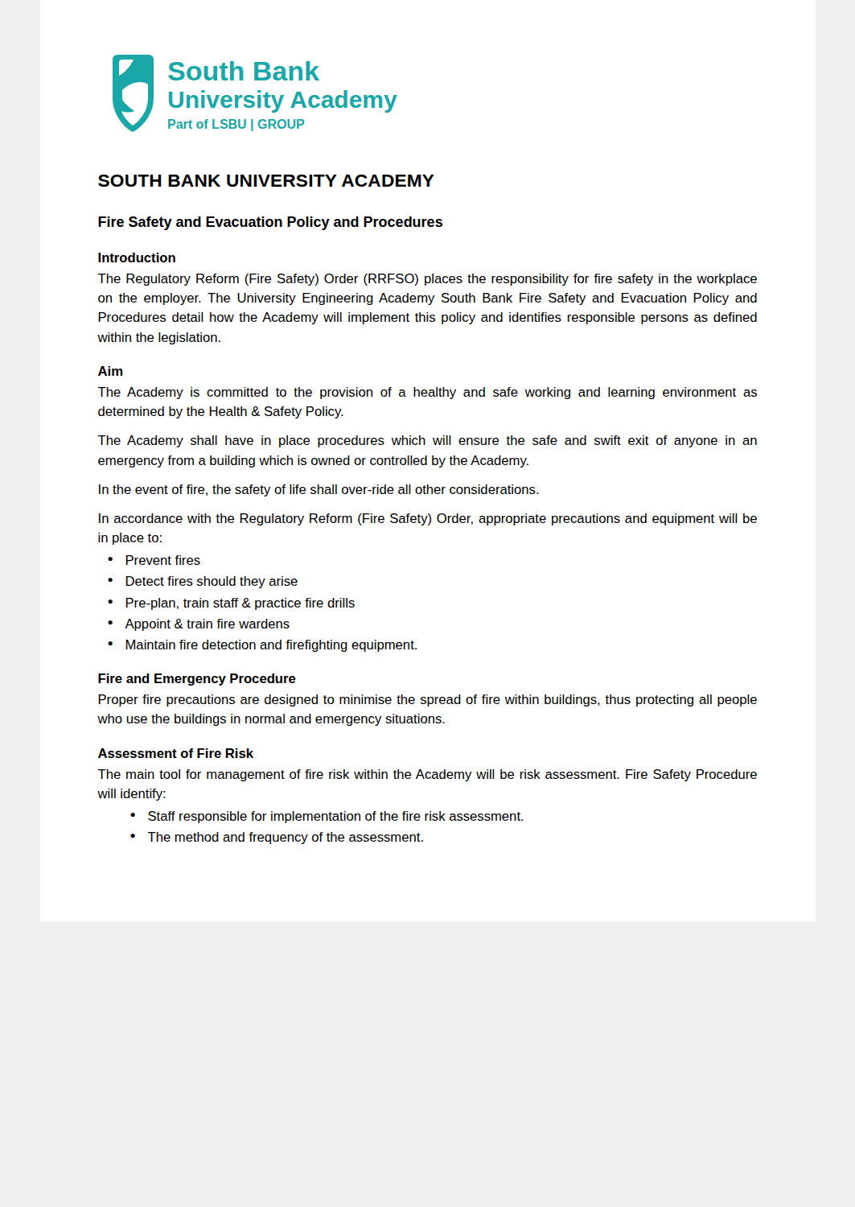South Bank University Academy Part of LSBU | GROUP
SOUTH BANK UNIVERSITY ACADEMY
Fire Safety and Evacuation Policy and Procedures
Introduction
The Regulatory Reform (Fire Safety) Order (RRFSO) places the responsibility for fire safety in the workplace on the employer. The University Engineering Academy South Bank Fire Safety and Evacuation Policy and Procedures detail how the Academy will implement this policy and identifies responsible persons as defined within the legislation.
Aim
The Academy is committed to the provision of a healthy and safe working and learning environment as determined by the Health & Safety Policy.
The Academy shall have in place procedures which will ensure the safe and swift exit of anyone in an emergency from a building which is owned or controlled by the Academy.
In the event of fire, the safety of life shall over-ride all other considerations.
In accordance with the Regulatory Reform (Fire Safety) Order, appropriate precautions and equipment will be in place to:
Prevent fires
Detect fires should they arise
Pre-plan, train staff & practice fire drills
Appoint & train fire wardens
Maintain fire detection and firefighting equipment.
Fire and Emergency Procedure
Proper fire precautions are designed to minimise the spread of fire within buildings, thus protecting all people who use the buildings in normal and emergency situations.
Assessment of Fire Risk
The main tool for management of fire risk within the Academy will be risk assessment. Fire Safety Procedure will identify:
Staff responsible for implementation of the fire risk assessment.
The method and frequency of the assessment.